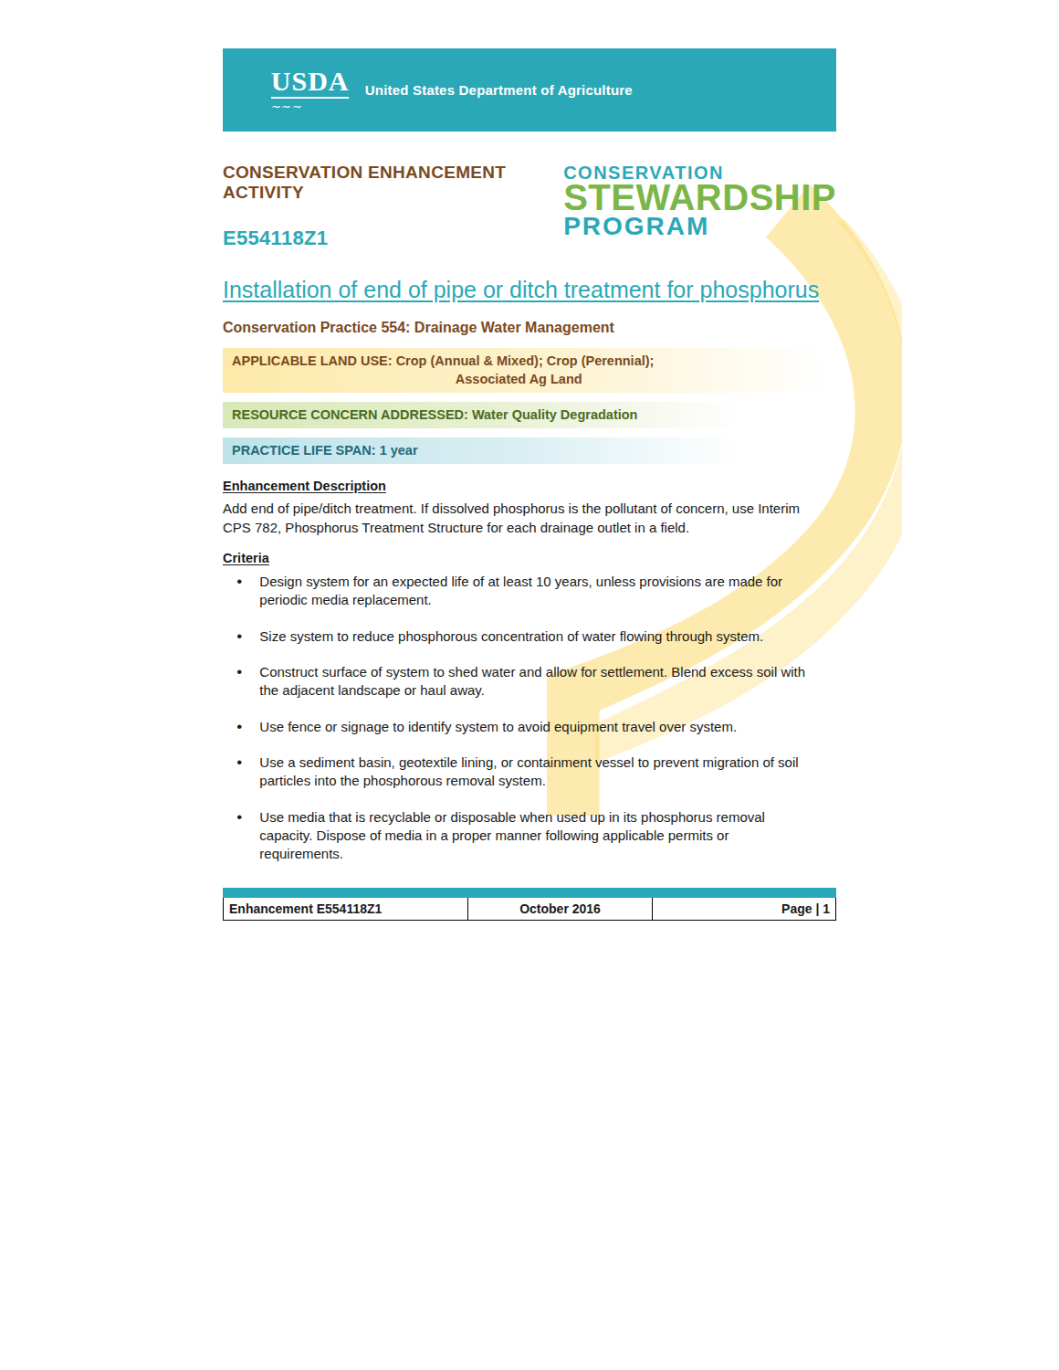USDA
∼∼∼
United States Department of Agriculture
Conservation Enhancement Activity
E554118Z1
CONSERVATION
STEWARDSHIP
PROGRAM
Installation of end of pipe or ditch treatment for phosphorus
Conservation Practice 554: Drainage Water Management
APPLICABLE LAND USE: Crop (Annual & Mixed); Crop (Perennial); Associated Ag Land
RESOURCE CONCERN ADDRESSED: Water Quality Degradation
PRACTICE LIFE SPAN: 1 year
Enhancement Description
Add end of pipe/ditch treatment. If dissolved phosphorus is the pollutant of concern, use Interim CPS 782, Phosphorus Treatment Structure for each drainage outlet in a field.
Criteria
Design system for an expected life of at least 10 years, unless provisions are made for periodic media replacement.
Size system to reduce phosphorous concentration of water flowing through system.
Construct surface of system to shed water and allow for settlement. Blend excess soil with the adjacent landscape or haul away.
Use fence or signage to identify system to avoid equipment travel over system.
Use a sediment basin, geotextile lining, or containment vessel to prevent migration of soil particles into the phosphorous removal system.
Use media that is recyclable or disposable when used up in its phosphorus removal capacity. Dispose of media in a proper manner following applicable permits or requirements.
| Enhancement E554118Z1 | October 2016 | Page / 1 |